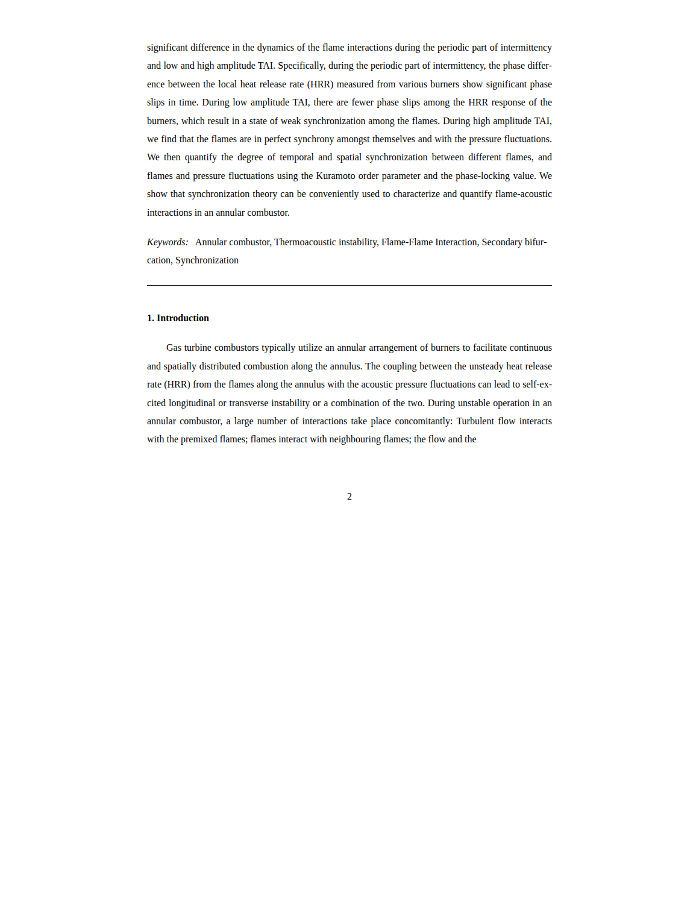significant difference in the dynamics of the flame interactions during the periodic part of intermittency and low and high amplitude TAI. Specifically, during the periodic part of intermittency, the phase difference between the local heat release rate (HRR) measured from various burners show significant phase slips in time. During low amplitude TAI, there are fewer phase slips among the HRR response of the burners, which result in a state of weak synchronization among the flames. During high amplitude TAI, we find that the flames are in perfect synchrony amongst themselves and with the pressure fluctuations. We then quantify the degree of temporal and spatial synchronization between different flames, and flames and pressure fluctuations using the Kuramoto order parameter and the phase-locking value. We show that synchronization theory can be conveniently used to characterize and quantify flame-acoustic interactions in an annular combustor.
Keywords: Annular combustor, Thermoacoustic instability, Flame-Flame Interaction, Secondary bifurcation, Synchronization
1. Introduction
Gas turbine combustors typically utilize an annular arrangement of burners to facilitate continuous and spatially distributed combustion along the annulus. The coupling between the unsteady heat release rate (HRR) from the flames along the annulus with the acoustic pressure fluctuations can lead to self-excited longitudinal or transverse instability or a combination of the two. During unstable operation in an annular combustor, a large number of interactions take place concomitantly: Turbulent flow interacts with the premixed flames; flames interact with neighbouring flames; the flow and the
2